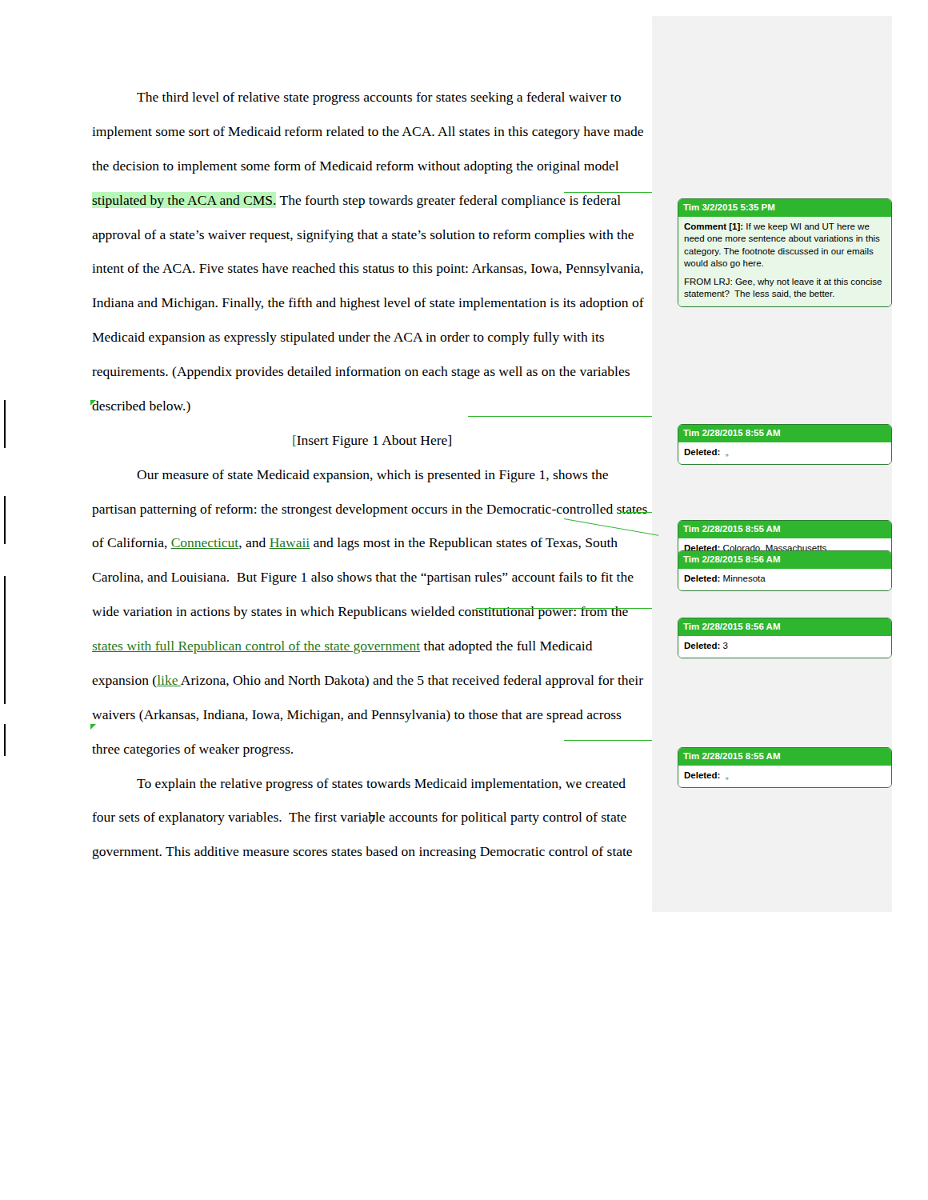The third level of relative state progress accounts for states seeking a federal waiver to implement some sort of Medicaid reform related to the ACA. All states in this category have made the decision to implement some form of Medicaid reform without adopting the original model stipulated by the ACA and CMS. The fourth step towards greater federal compliance is federal approval of a state’s waiver request, signifying that a state’s solution to reform complies with the intent of the ACA. Five states have reached this status to this point: Arkansas, Iowa, Pennsylvania, Indiana and Michigan. Finally, the fifth and highest level of state implementation is its adoption of Medicaid expansion as expressly stipulated under the ACA in order to comply fully with its requirements. (Appendix provides detailed information on each stage as well as on the variables described below.)
[Insert Figure 1 About Here]
Our measure of state Medicaid expansion, which is presented in Figure 1, shows the partisan patterning of reform: the strongest development occurs in the Democratic-controlled states of California, Connecticut, and Hawaii and lags most in the Republican states of Texas, South Carolina, and Louisiana. But Figure 1 also shows that the “partisan rules” account fails to fit the wide variation in actions by states in which Republicans wielded constitutional power: from the states with full Republican control of the state government that adopted the full Medicaid expansion (like Arizona, Ohio and North Dakota) and the 5 that received federal approval for their waivers (Arkansas, Indiana, Iowa, Michigan, and Pennsylvania) to those that are spread across three categories of weaker progress.
To explain the relative progress of states towards Medicaid implementation, we created four sets of explanatory variables. The first variable accounts for political party control of state government. This additive measure scores states based on increasing Democratic control of state
7
Tim 3/2/2015 5:35 PM
Comment [1]: If we keep WI and UT here we need one more sentence about variations in this category. The footnote discussed in our emails would also go here.
FROM LRJ: Gee, why not leave it at this concise statement? The less said, the better.
Tim 2/28/2015 8:55 AM
Deleted: „
Tim 2/28/2015 8:55 AM
Deleted: Colorado, Massachusetts
Tim 2/28/2015 8:56 AM
Deleted: Minnesota
Tim 2/28/2015 8:56 AM
Deleted: 3
Tim 2/28/2015 8:55 AM
Deleted: „